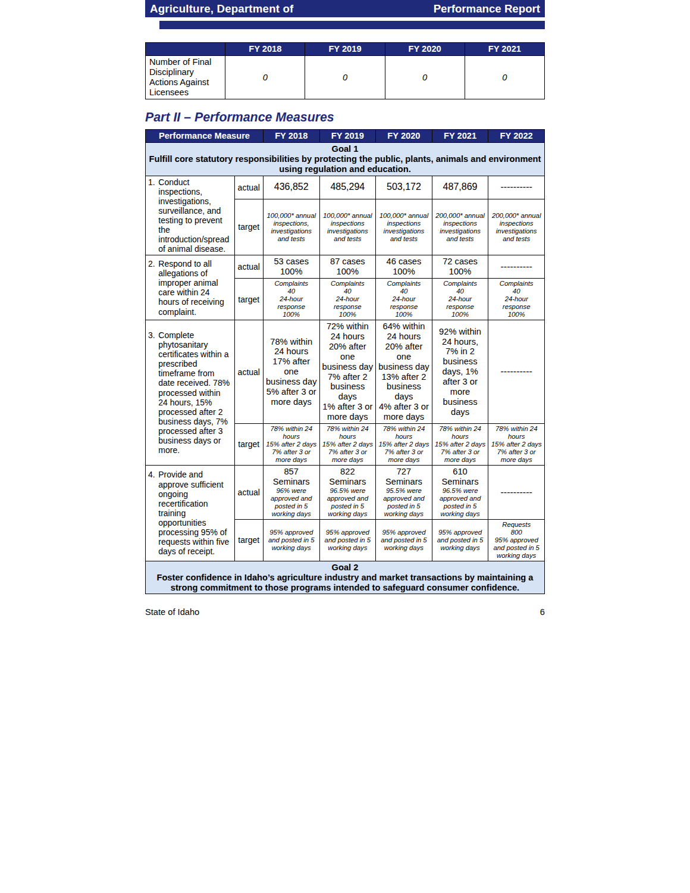Agriculture, Department of Performance Report
| | FY 2018 | FY 2019 | FY 2020 | FY 2021 |
| --- | --- | --- | --- | --- |
| Number of Final Disciplinary Actions Against Licensees | 0 | 0 | 0 | 0 |
Part II – Performance Measures
| Performance Measure | FY 2018 | FY 2019 | FY 2020 | FY 2021 | FY 2022 |
| --- | --- | --- | --- | --- | --- |
| Goal 1 Fulfill core statutory responsibilities by protecting the public, plants, animals and environment using regulation and education. |
| 1. Conduct inspections, investigations, surveillance, and testing to prevent the introduction/spread of animal disease. | actual | 436,852 | 485,294 | 503,172 | 487,869 | ---------- |
| target | 100,000* annual inspections, investigations and tests | 100,000* annual inspections investigations and tests | 100,000* annual inspections investigations and tests | 200,000* annual inspections investigations and tests | 200,000* annual inspections investigations and tests |
| 2. Respond to all allegations of improper animal care within 24 hours of receiving complaint. | actual | 53 cases 100% | 87 cases 100% | 46 cases 100% | 72 cases 100% | ---------- |
| target | Complaints 40 24-hour response 100% | Complaints 40 24-hour response 100% | Complaints 40 24-hour response 100% | Complaints 40 24-hour response 100% | Complaints 40 24-hour response 100% |
| 3. Complete phytosanitary certificates within a prescribed timeframe from date received. 78% processed within 24 hours, 15% processed after 2 business days, 7% processed after 3 business days or more. | actual | 78% within 24 hours 17% after one business day 5% after 3 or more days | 72% within 24 hours 20% after one business day 7% after 2 business days 1% after 3 or more days | 64% within 24 hours 20% after one business day 13% after 2 business days 4% after 3 or more days | 92% within 24 hours, 7% in 2 business days, 1% after 3 or more business days | ---------- |
| target | 78% within 24 hours 15% after 2 days 7% after 3 or more days | 78% within 24 hours 15% after 2 days 7% after 3 or more days | 78% within 24 hours 15% after 2 days 7% after 3 or more days | 78% within 24 hours 15% after 2 days 7% after 3 or more days | 78% within 24 hours 15% after 2 days 7% after 3 or more days |
| 4. Provide and approve sufficient ongoing recertification training opportunities processing 95% of requests within five days of receipt. | actual | 857 Seminars 96% were approved and posted in 5 working days | 822 Seminars 96.5% were approved and posted in 5 working days | 727 Seminars 95.5% were approved and posted in 5 working days | 610 Seminars 96.5% were approved and posted in 5 working days | ---------- |
| target | 95% approved and posted in 5 working days | 95% approved and posted in 5 working days | 95% approved and posted in 5 working days | 95% approved and posted in 5 working days | Requests 800 95% approved and posted in 5 working days |
| Goal 2 Foster confidence in Idaho’s agriculture industry and market transactions by maintaining a strong commitment to those programs intended to safeguard consumer confidence. |
State of Idaho 6